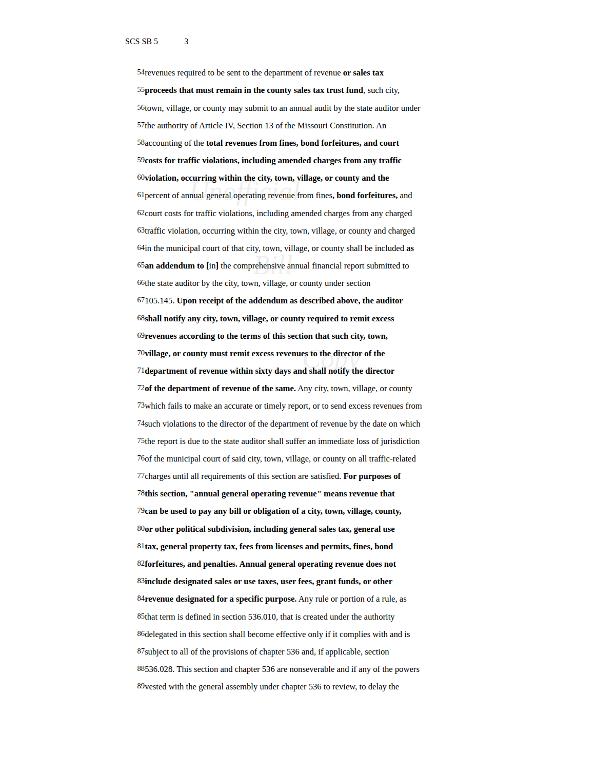Unofficial
Bill
Copy
SCS SB 5 3
| 54 | revenues required to be sent to the department of revenue or sales tax |
| 55 | proceeds that must remain in the county sales tax trust fund , such city, |
| 56 | town, village, or county may submit to an annual audit by the state auditor under |
| 57 | the authority of Article IV, Section 13 of the Missouri Constitution. An |
| 58 | accounting of the total revenues from fines, bond forfeitures, and court |
| 59 | costs for traffic violations, including amended charges from any traffic |
| 60 | violation, occurring within the city, town, village, or county and the |
| 61 | percent of annual general operating revenue from fines , bond forfeitures, and |
| 62 | court costs for traffic violations, including amended charges from any charged |
| 63 | traffic violation, occurring within the city, town, village, or county and charged |
| 64 | in the municipal court of that city, town, village, or county shall be included as |
| 65 | an addendum to [ in ] the comprehensive annual financial report submitted to |
| 66 | the state auditor by the city, town, village, or county under section |
| 67 | 105.145. Upon receipt of the addendum as described above, the auditor |
| 68 | shall notify any city, town, village, or county required to remit excess |
| 69 | revenues according to the terms of this section that such city, town, |
| 70 | village, or county must remit excess revenues to the director of the |
| 71 | department of revenue within sixty days and shall notify the director |
| 72 | of the department of revenue of the same. Any city, town, village, or county |
| 73 | which fails to make an accurate or timely report, or to send excess revenues from |
| 74 | such violations to the director of the department of revenue by the date on which |
| 75 | the report is due to the state auditor shall suffer an immediate loss of jurisdiction |
| 76 | of the municipal court of said city, town, village, or county on all traffic-related |
| 77 | charges until all requirements of this section are satisfied. For purposes of |
| 78 | this section, "annual general operating revenue" means revenue that |
| 79 | can be used to pay any bill or obligation of a city, town, village, county, |
| 80 | or other political subdivision, including general sales tax, general use |
| 81 | tax, general property tax, fees from licenses and permits, fines, bond |
| 82 | forfeitures, and penalties. Annual general operating revenue does not |
| 83 | include designated sales or use taxes, user fees, grant funds, or other |
| 84 | revenue designated for a specific purpose. Any rule or portion of a rule, as |
| 85 | that term is defined in section 536.010, that is created under the authority |
| 86 | delegated in this section shall become effective only if it complies with and is |
| 87 | subject to all of the provisions of chapter 536 and, if applicable, section |
| 88 | 536.028. This section and chapter 536 are nonseverable and if any of the powers |
| 89 | vested with the general assembly under chapter 536 to review, to delay the |